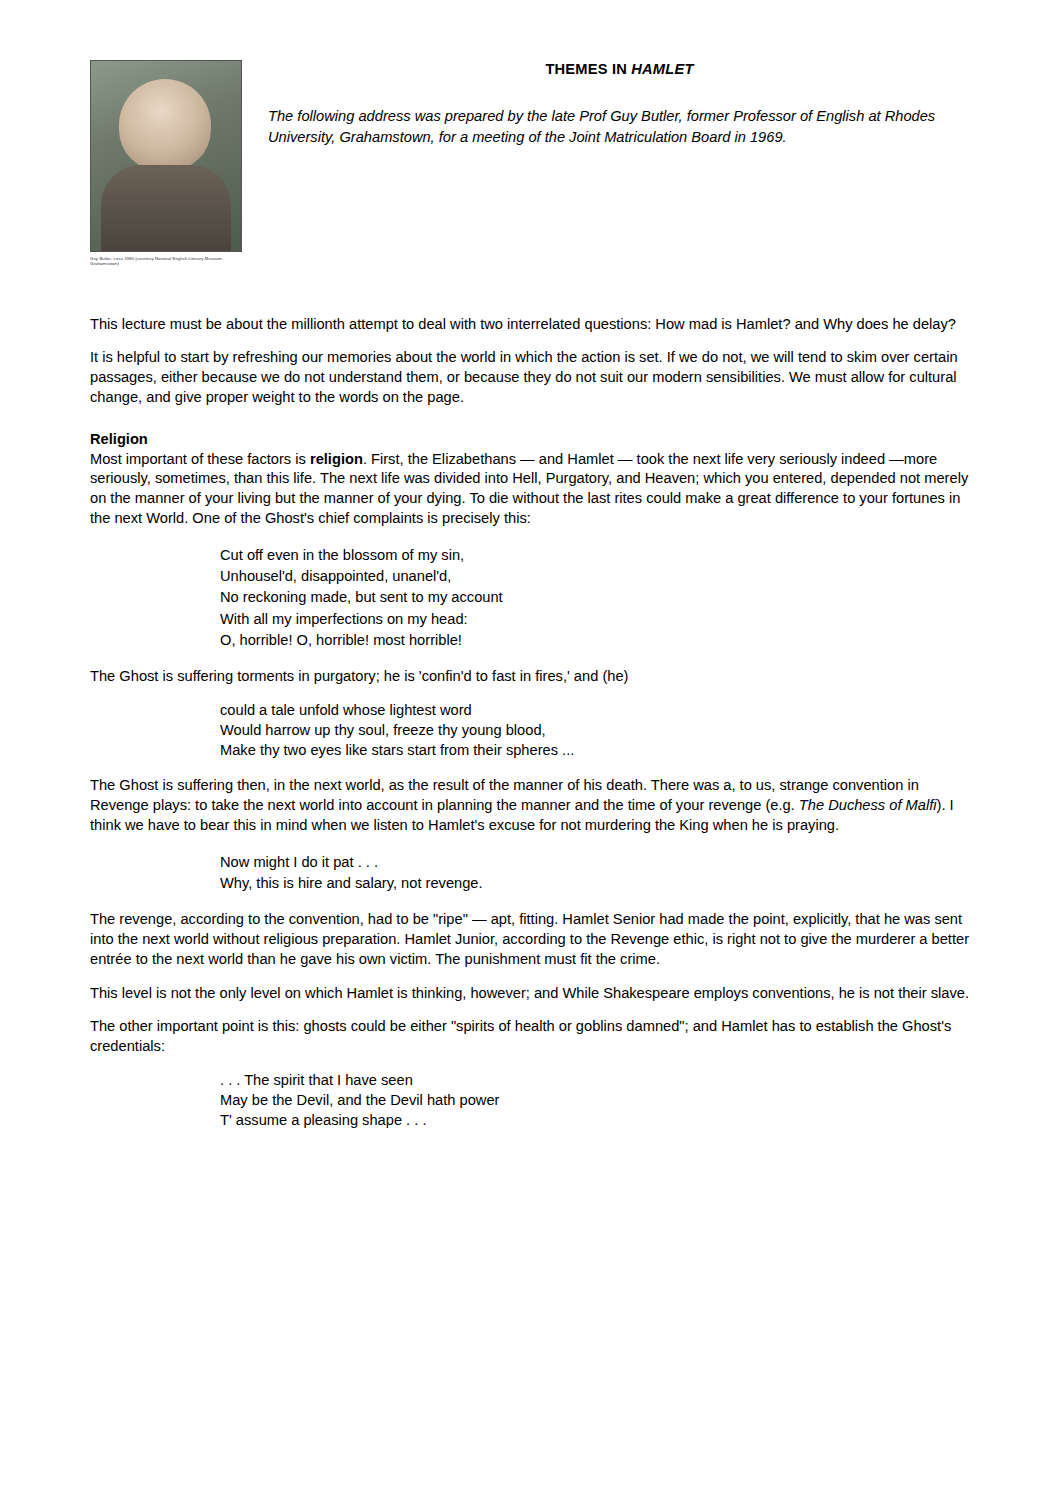Guy Butler, circa 1980 (courtesy National English Literary Museum, Grahamstown)
THEMES IN HAMLET
The following address was prepared by the late Prof Guy Butler, former Professor of English at Rhodes University, Grahamstown, for a meeting of the Joint Matriculation Board in 1969.
This lecture must be about the millionth attempt to deal with two interrelated questions: How mad is Hamlet? and Why does he delay?
It is helpful to start by refreshing our memories about the world in which the action is set. If we do not, we will tend to skim over certain passages, either because we do not understand them, or because they do not suit our modern sensibilities. We must allow for cultural change, and give proper weight to the words on the page.
Religion
Most important of these factors is religion. First, the Elizabethans — and Hamlet — took the next life very seriously indeed —more seriously, sometimes, than this life. The next life was divided into Hell, Purgatory, and Heaven; which you entered, depended not merely on the manner of your living but the manner of your dying. To die without the last rites could make a great difference to your fortunes in the next World. One of the Ghost's chief complaints is precisely this:
Cut off even in the blossom of my sin,
Unhousel'd, disappointed, unanel'd,
No reckoning made, but sent to my account
With all my imperfections on my head:
O, horrible! O, horrible! most horrible!
The Ghost is suffering torments in purgatory; he is 'confin'd to fast in fires,' and (he)
could a tale unfold whose lightest word
Would harrow up thy soul, freeze thy young blood,
Make thy two eyes like stars start from their spheres ...
The Ghost is suffering then, in the next world, as the result of the manner of his death. There was a, to us, strange convention in Revenge plays: to take the next world into account in planning the manner and the time of your revenge (e.g. The Duchess of Malfi). I think we have to bear this in mind when we listen to Hamlet's excuse for not murdering the King when he is praying.
Now might I do it pat . . .
Why, this is hire and salary, not revenge.
The revenge, according to the convention, had to be "ripe" — apt, fitting. Hamlet Senior had made the point, explicitly, that he was sent into the next world without religious preparation. Hamlet Junior, according to the Revenge ethic, is right not to give the murderer a better entrée to the next world than he gave his own victim. The punishment must fit the crime.
This level is not the only level on which Hamlet is thinking, however; and While Shakespeare employs conventions, he is not their slave.
The other important point is this: ghosts could be either "spirits of health or goblins damned"; and Hamlet has to establish the Ghost's credentials:
. . . The spirit that I have seen
May be the Devil, and the Devil hath power
T' assume a pleasing shape . . .